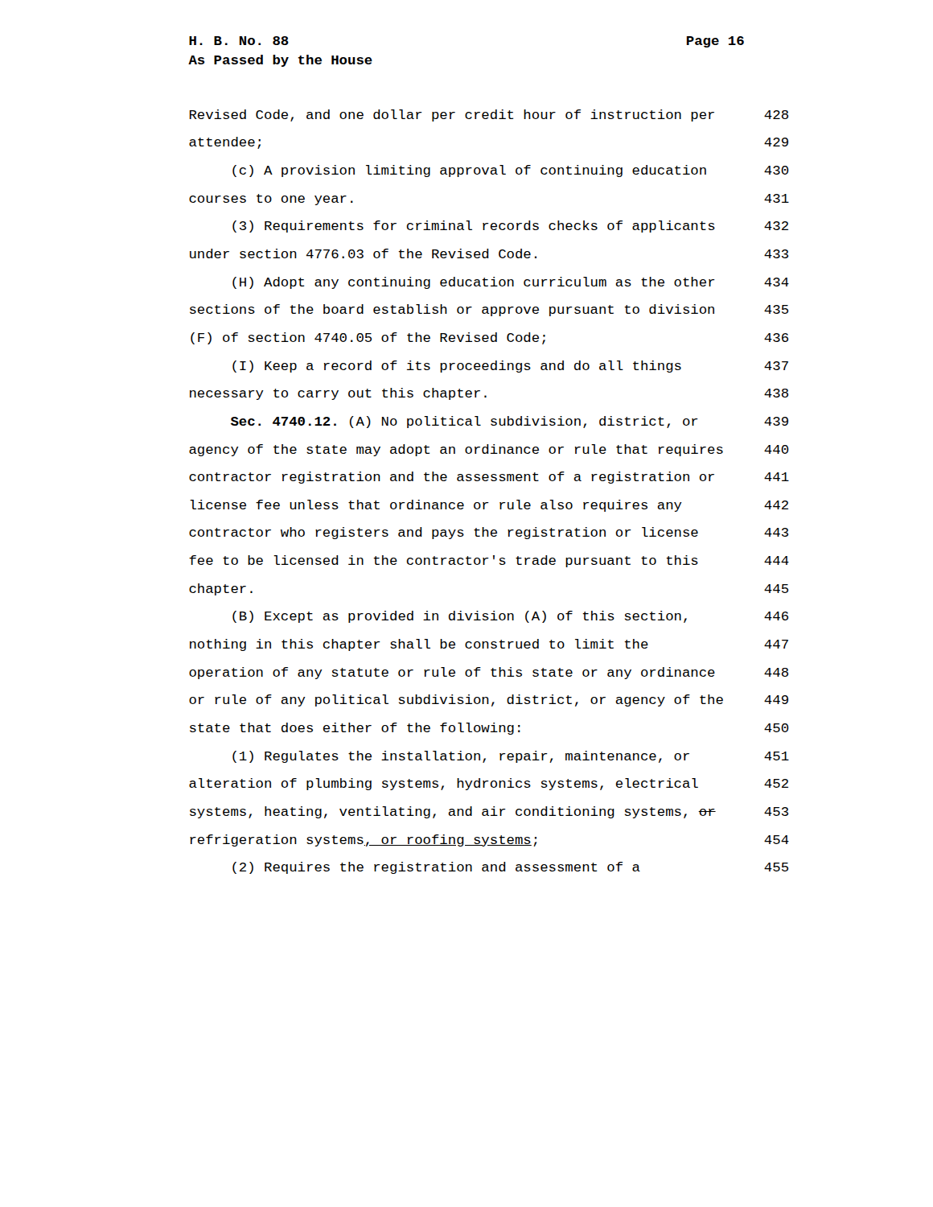H. B. No. 88 As Passed by the House
Page 16
Revised Code, and one dollar per credit hour of instruction per428
attendee;429
(c) A provision limiting approval of continuing education430
courses to one year.431
(3) Requirements for criminal records checks of applicants432
under section 4776.03 of the Revised Code.433
(H) Adopt any continuing education curriculum as the other434
sections of the board establish or approve pursuant to division435
(F) of section 4740.05 of the Revised Code;436
(I) Keep a record of its proceedings and do all things437
necessary to carry out this chapter.438
Sec. 4740.12. (A) No political subdivision, district, or439
agency of the state may adopt an ordinance or rule that requires440
contractor registration and the assessment of a registration or441
license fee unless that ordinance or rule also requires any442
contractor who registers and pays the registration or license443
fee to be licensed in the contractor's trade pursuant to this444
chapter.445
(B) Except as provided in division (A) of this section,446
nothing in this chapter shall be construed to limit the447
operation of any statute or rule of this state or any ordinance448
or rule of any political subdivision, district, or agency of the449
state that does either of the following:450
(1) Regulates the installation, repair, maintenance, or451
alteration of plumbing systems, hydronics systems, electrical452
systems, heating, ventilating, and air conditioning systems, or453
refrigeration systems, or roofing systems;454
(2) Requires the registration and assessment of a455